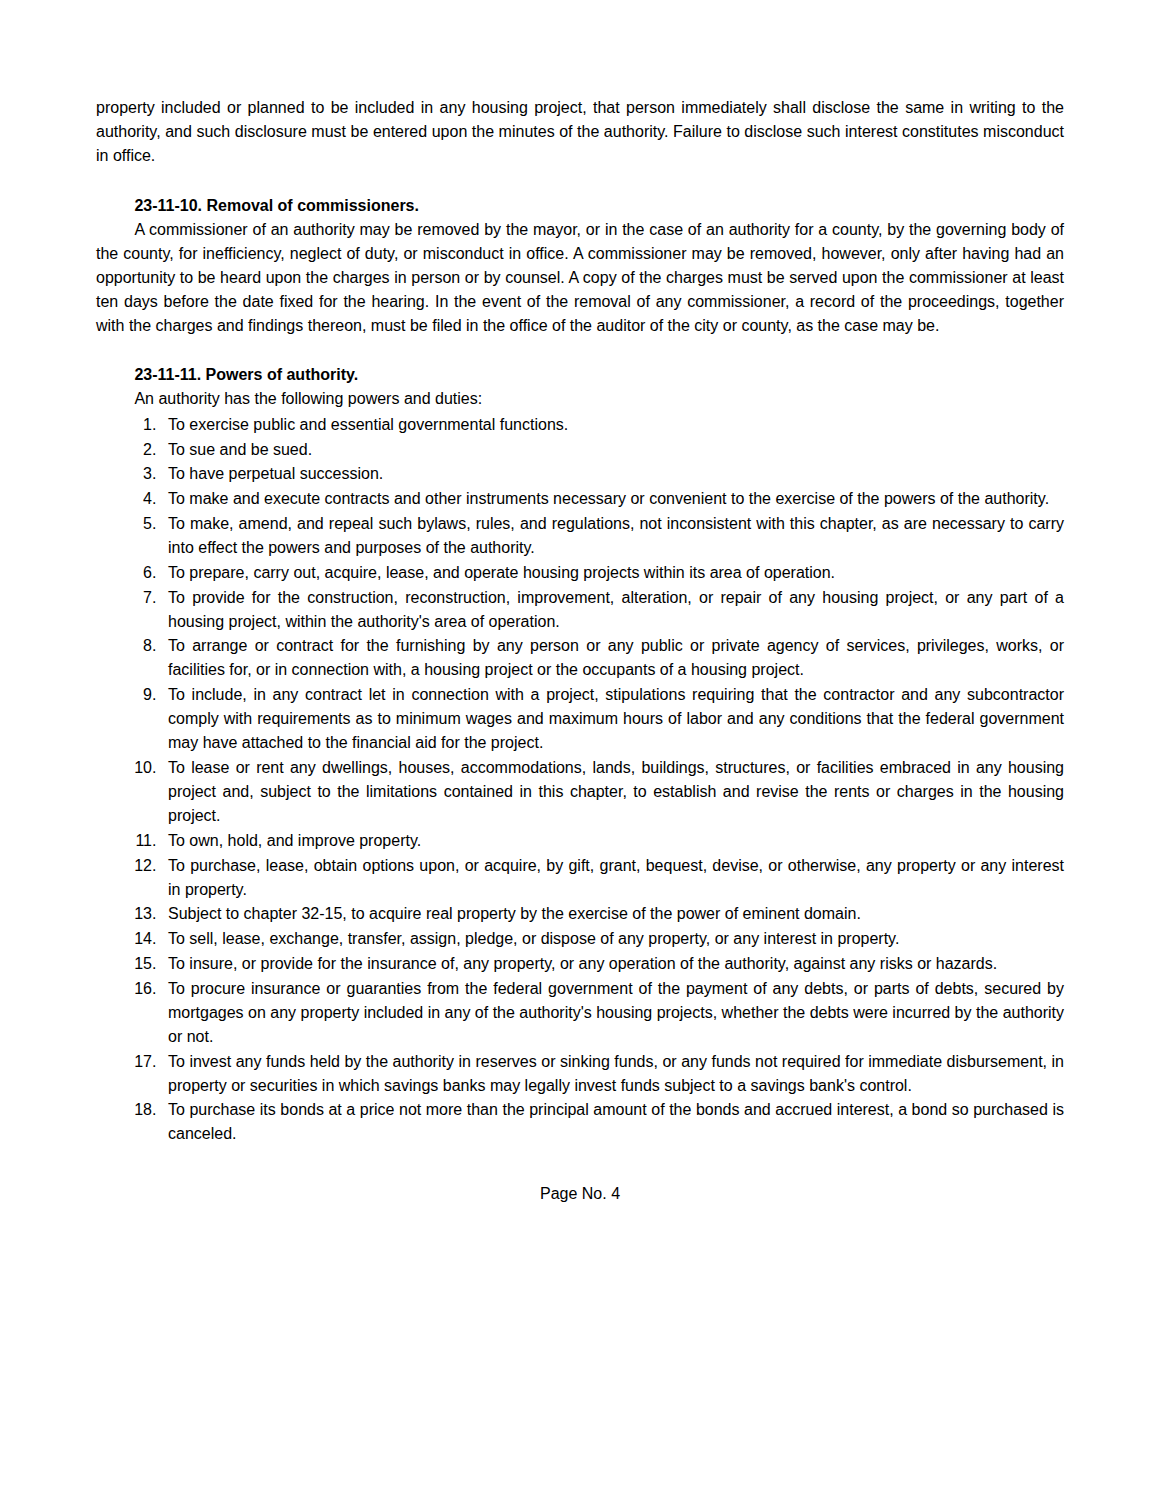property included or planned to be included in any housing project, that person immediately shall disclose the same in writing to the authority, and such disclosure must be entered upon the minutes of the authority. Failure to disclose such interest constitutes misconduct in office.
23-11-10. Removal of commissioners.
A commissioner of an authority may be removed by the mayor, or in the case of an authority for a county, by the governing body of the county, for inefficiency, neglect of duty, or misconduct in office. A commissioner may be removed, however, only after having had an opportunity to be heard upon the charges in person or by counsel. A copy of the charges must be served upon the commissioner at least ten days before the date fixed for the hearing. In the event of the removal of any commissioner, a record of the proceedings, together with the charges and findings thereon, must be filed in the office of the auditor of the city or county, as the case may be.
23-11-11. Powers of authority.
An authority has the following powers and duties:
1. To exercise public and essential governmental functions.
2. To sue and be sued.
3. To have perpetual succession.
4. To make and execute contracts and other instruments necessary or convenient to the exercise of the powers of the authority.
5. To make, amend, and repeal such bylaws, rules, and regulations, not inconsistent with this chapter, as are necessary to carry into effect the powers and purposes of the authority.
6. To prepare, carry out, acquire, lease, and operate housing projects within its area of operation.
7. To provide for the construction, reconstruction, improvement, alteration, or repair of any housing project, or any part of a housing project, within the authority's area of operation.
8. To arrange or contract for the furnishing by any person or any public or private agency of services, privileges, works, or facilities for, or in connection with, a housing project or the occupants of a housing project.
9. To include, in any contract let in connection with a project, stipulations requiring that the contractor and any subcontractor comply with requirements as to minimum wages and maximum hours of labor and any conditions that the federal government may have attached to the financial aid for the project.
10. To lease or rent any dwellings, houses, accommodations, lands, buildings, structures, or facilities embraced in any housing project and, subject to the limitations contained in this chapter, to establish and revise the rents or charges in the housing project.
11. To own, hold, and improve property.
12. To purchase, lease, obtain options upon, or acquire, by gift, grant, bequest, devise, or otherwise, any property or any interest in property.
13. Subject to chapter 32-15, to acquire real property by the exercise of the power of eminent domain.
14. To sell, lease, exchange, transfer, assign, pledge, or dispose of any property, or any interest in property.
15. To insure, or provide for the insurance of, any property, or any operation of the authority, against any risks or hazards.
16. To procure insurance or guaranties from the federal government of the payment of any debts, or parts of debts, secured by mortgages on any property included in any of the authority's housing projects, whether the debts were incurred by the authority or not.
17. To invest any funds held by the authority in reserves or sinking funds, or any funds not required for immediate disbursement, in property or securities in which savings banks may legally invest funds subject to a savings bank's control.
18. To purchase its bonds at a price not more than the principal amount of the bonds and accrued interest, a bond so purchased is canceled.
Page No. 4